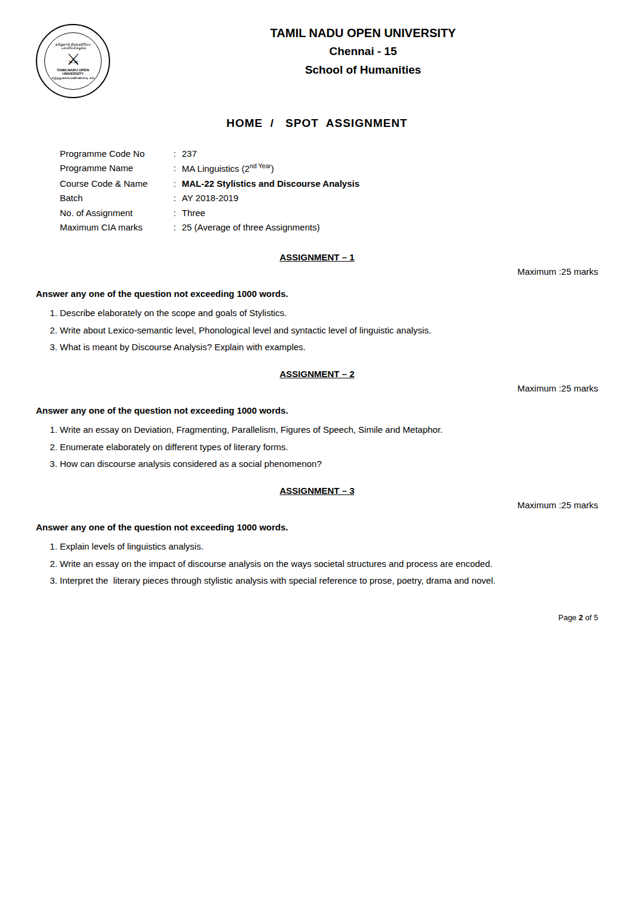தமிழ்நாடு திறந்தநிலைப் பல்கலைக்கழகம்
⚔
TAMILNADU OPEN UNIVERSITY
கற்றதுகைம் மண்ணளவு கல்
TAMIL NADU OPEN UNIVERSITY
Chennai - 15
School of Humanities
HOME / SPOT ASSIGNMENT
| Programme Code No | : | 237 |
| Programme Name | : | MA Linguistics (2 nd Year ) |
| Course Code & Name | : | MAL-22 Stylistics and Discourse Analysis |
| Batch | : | AY 2018-2019 |
| No. of Assignment | : | Three |
| Maximum CIA marks | : | 25 (Average of three Assignments) |
ASSIGNMENT – 1
Maximum :25 marks
Answer any one of the question not exceeding 1000 words.
Describe elaborately on the scope and goals of Stylistics.
Write about Lexico-semantic level, Phonological level and syntactic level of linguistic analysis.
What is meant by Discourse Analysis? Explain with examples.
ASSIGNMENT – 2
Maximum :25 marks
Answer any one of the question not exceeding 1000 words.
Write an essay on Deviation, Fragmenting, Parallelism, Figures of Speech, Simile and Metaphor.
Enumerate elaborately on different types of literary forms.
How can discourse analysis considered as a social phenomenon?
ASSIGNMENT – 3
Maximum :25 marks
Answer any one of the question not exceeding 1000 words.
Explain levels of linguistics analysis.
Write an essay on the impact of discourse analysis on the ways societal structures and process are encoded.
Interpret the literary pieces through stylistic analysis with special reference to prose, poetry, drama and novel.
Page 2 of 5